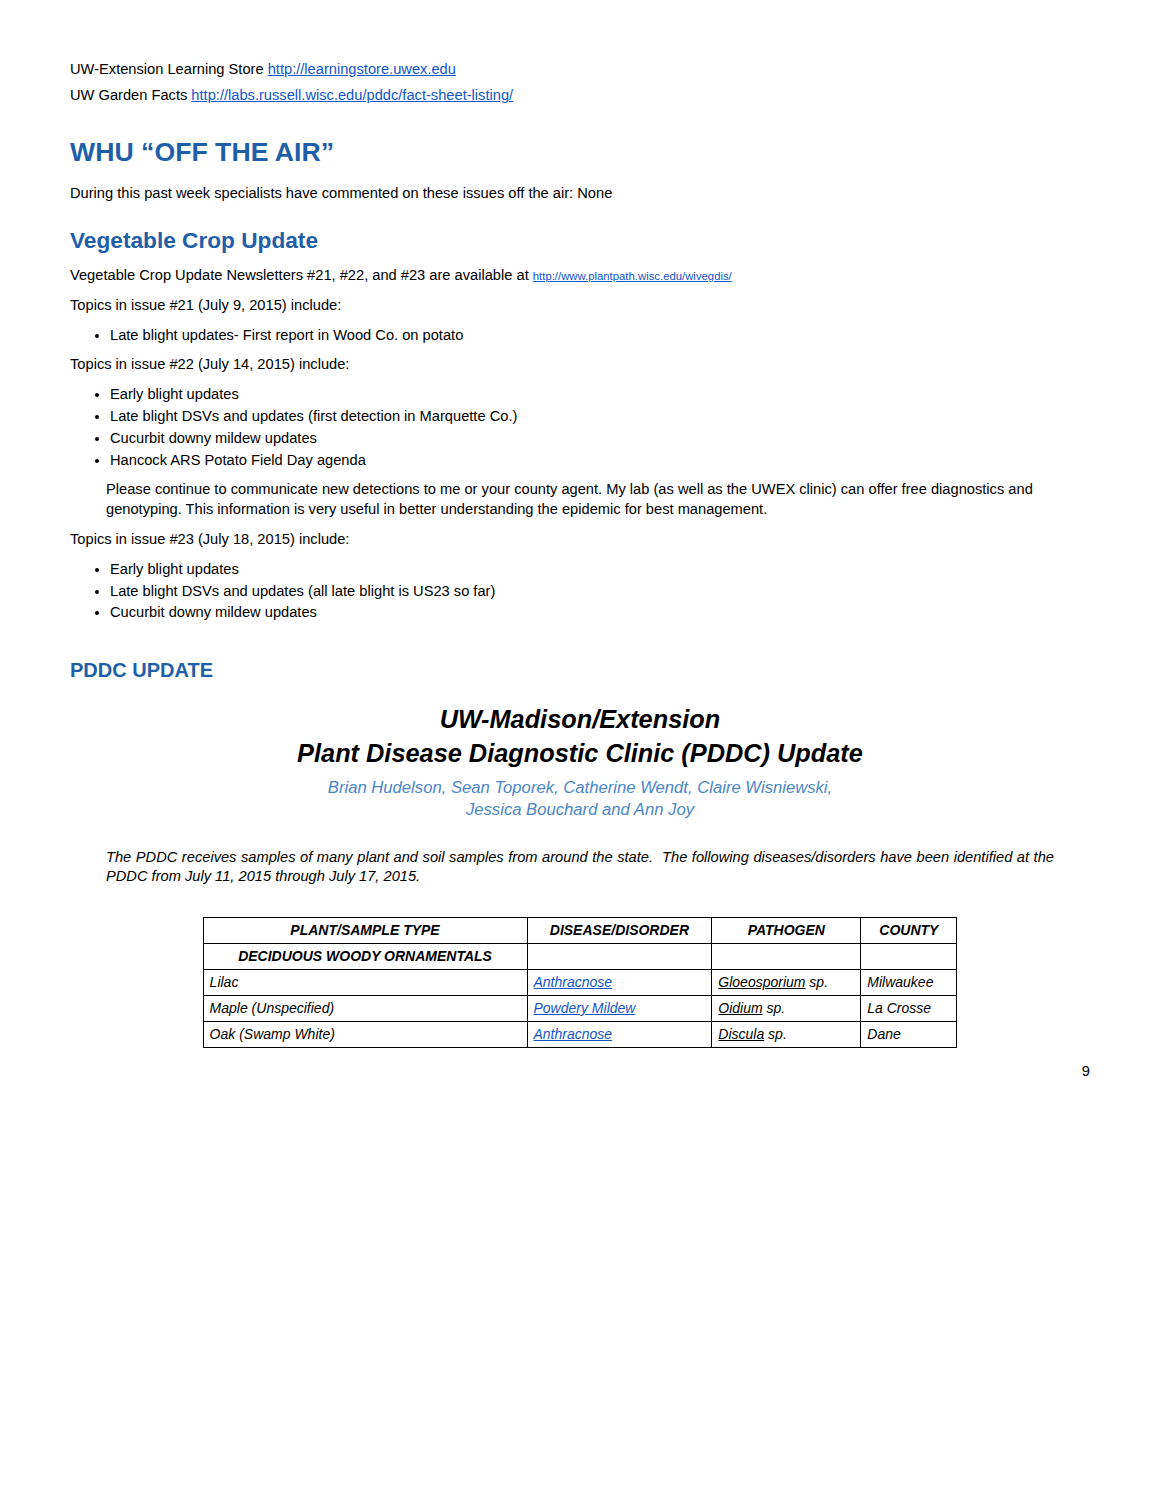UW-Extension Learning Store http://learningstore.uwex.edu
UW Garden Facts http://labs.russell.wisc.edu/pddc/fact-sheet-listing/
WHU “OFF THE AIR”
During this past week specialists have commented on these issues off the air: None
Vegetable Crop Update
Vegetable Crop Update Newsletters #21, #22, and #23 are available at http://www.plantpath.wisc.edu/wivegdis/
Topics in issue #21 (July 9, 2015) include:
Late blight updates- First report in Wood Co. on potato
Topics in issue #22 (July 14, 2015) include:
Early blight updates
Late blight DSVs and updates (first detection in Marquette Co.)
Cucurbit downy mildew updates
Hancock ARS Potato Field Day agenda
Please continue to communicate new detections to me or your county agent. My lab (as well as the UWEX clinic) can offer free diagnostics and genotyping. This information is very useful in better understanding the epidemic for best management.
Topics in issue #23 (July 18, 2015) include:
Early blight updates
Late blight DSVs and updates (all late blight is US23 so far)
Cucurbit downy mildew updates
PDDC UPDATE
UW-Madison/Extension
Plant Disease Diagnostic Clinic (PDDC) Update
Brian Hudelson, Sean Toporek, Catherine Wendt, Claire Wisniewski,
Jessica Bouchard and Ann Joy
The PDDC receives samples of many plant and soil samples from around the state. The following diseases/disorders have been identified at the PDDC from July 11, 2015 through July 17, 2015.
| PLANT/SAMPLE TYPE | DISEASE/DISORDER | PATHOGEN | COUNTY |
| --- | --- | --- | --- |
| DECIDUOUS WOODY ORNAMENTALS | | | |
| Lilac | Anthracnose | Gloeosporium sp. | Milwaukee |
| Maple (Unspecified) | Powdery Mildew | Oidium sp. | La Crosse |
| Oak (Swamp White) | Anthracnose | Discula sp. | Dane |
9